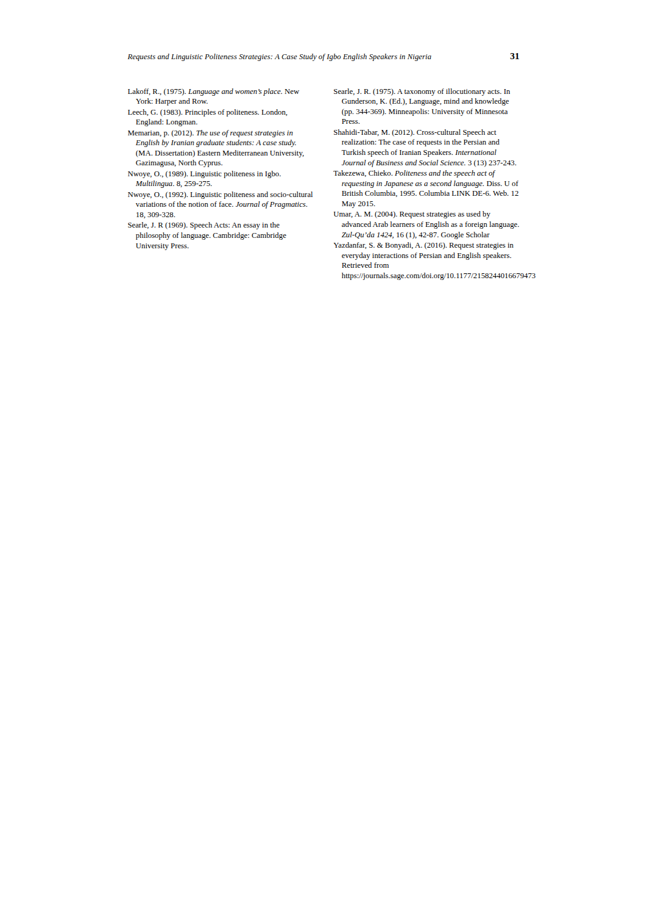Requests and Linguistic Politeness Strategies: A Case Study of Igbo English Speakers in Nigeria 31
Lakoff, R., (1975). Language and women’s place. New York: Harper and Row.
Leech, G. (1983). Principles of politeness. London, England: Longman.
Memarian, p. (2012). The use of request strategies in English by Iranian graduate students: A case study. (MA. Dissertation) Eastern Mediterranean University, Gazimagusa, North Cyprus.
Nwoye, O., (1989). Linguistic politeness in Igbo. Multilingua. 8, 259-275.
Nwoye, O., (1992). Linguistic politeness and socio-cultural variations of the notion of face. Journal of Pragmatics. 18, 309-328.
Searle, J. R (1969). Speech Acts: An essay in the philosophy of language. Cambridge: Cambridge University Press.
Searle, J. R. (1975). A taxonomy of illocutionary acts. In Gunderson, K. (Ed.), Language, mind and knowledge (pp. 344-369). Minneapolis: University of Minnesota Press.
Shahidi-Tabar, M. (2012). Cross-cultural Speech act realization: The case of requests in the Persian and Turkish speech of Iranian Speakers. International Journal of Business and Social Science. 3 (13) 237-243.
Takezewa, Chieko. Politeness and the speech act of requesting in Japanese as a second language. Diss. U of British Columbia, 1995. Columbia LINK DE-6. Web. 12 May 2015.
Umar, A. M. (2004). Request strategies as used by advanced Arab learners of English as a foreign language. Zul-Qu’da 1424, 16 (1), 42-87. Google Scholar
Yazdanfar, S. & Bonyadi, A. (2016). Request strategies in everyday interactions of Persian and English speakers. Retrieved from https://journals.sage.com/doi.org/10.1177/2158244016679473